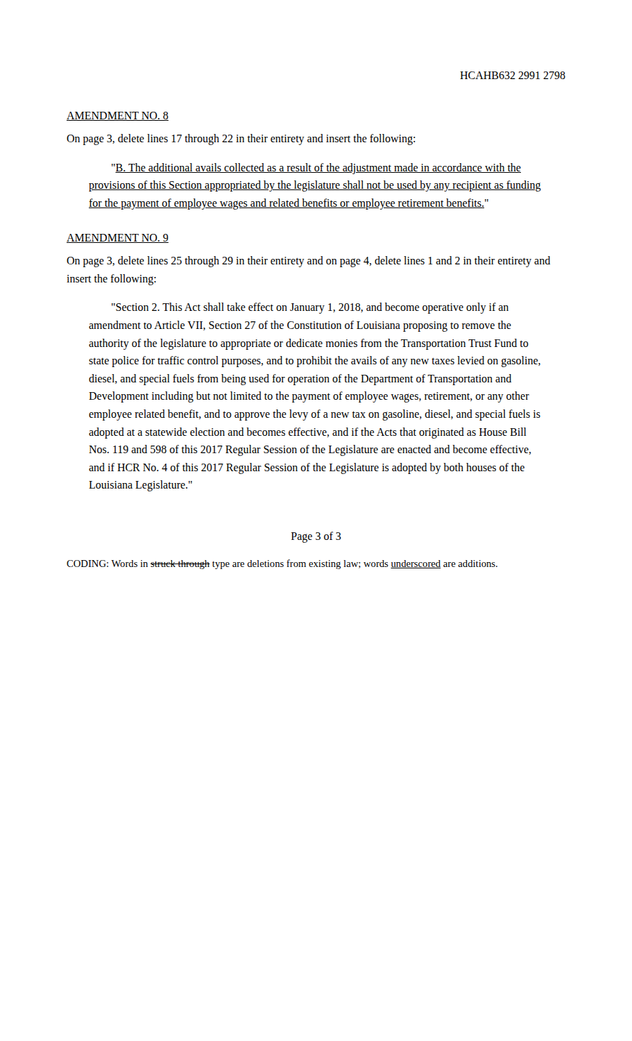HCAHB632 2991 2798
AMENDMENT NO. 8
On page 3, delete lines 17 through 22 in their entirety and insert the following:
"B. The additional avails collected as a result of the adjustment made in accordance with the provisions of this Section appropriated by the legislature shall not be used by any recipient as funding for the payment of employee wages and related benefits or employee retirement benefits."
AMENDMENT NO. 9
On page 3, delete lines 25 through 29 in their entirety and on page 4, delete lines 1 and 2 in their entirety and insert the following:
"Section 2. This Act shall take effect on January 1, 2018, and become operative only if an amendment to Article VII, Section 27 of the Constitution of Louisiana proposing to remove the authority of the legislature to appropriate or dedicate monies from the Transportation Trust Fund to state police for traffic control purposes, and to prohibit the avails of any new taxes levied on gasoline, diesel, and special fuels from being used for operation of the Department of Transportation and Development including but not limited to the payment of employee wages, retirement, or any other employee related benefit, and to approve the levy of a new tax on gasoline, diesel, and special fuels is adopted at a statewide election and becomes effective, and if the Acts that originated as House Bill Nos. 119 and 598 of this 2017 Regular Session of the Legislature are enacted and become effective, and if HCR No. 4 of this 2017 Regular Session of the Legislature is adopted by both houses of the Louisiana Legislature."
Page 3 of 3
CODING: Words in struck through type are deletions from existing law; words underscored are additions.